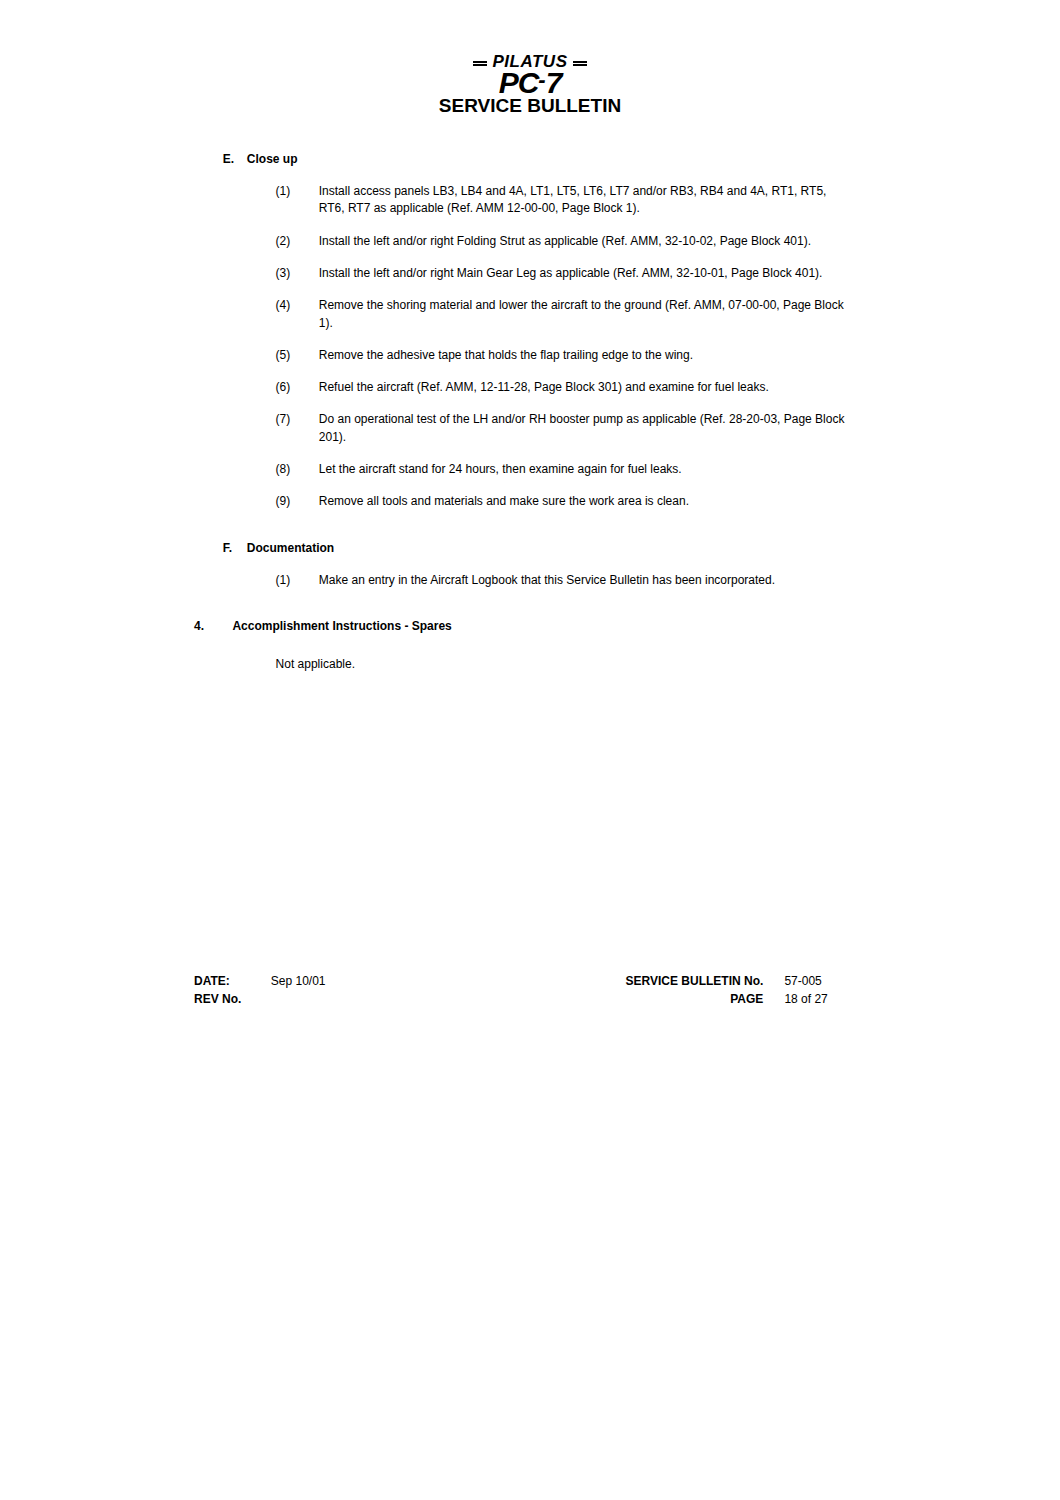PILATUS
PC-7
SERVICE BULLETIN
E.
Close up
(1)
Install access panels LB3, LB4 and 4A, LT1, LT5, LT6, LT7 and/or RB3, RB4 and 4A, RT1, RT5, RT6, RT7 as applicable (Ref. AMM 12-00-00, Page Block 1).
(2)
Install the left and/or right Folding Strut as applicable (Ref. AMM, 32-10-02, Page Block 401).
(3)
Install the left and/or right Main Gear Leg as applicable (Ref. AMM, 32-10-01, Page Block 401).
(4)
Remove the shoring material and lower the aircraft to the ground (Ref. AMM, 07-00-00, Page Block 1).
(5)
Remove the adhesive tape that holds the flap trailing edge to the wing.
(6)
Refuel the aircraft (Ref. AMM, 12-11-28, Page Block 301) and examine for fuel leaks.
(7)
Do an operational test of the LH and/or RH booster pump as applicable (Ref. 28-20-03, Page Block 201).
(8)
Let the aircraft stand for 24 hours, then examine again for fuel leaks.
(9)
Remove all tools and materials and make sure the work area is clean.
F.
Documentation
(1)
Make an entry in the Aircraft Logbook that this Service Bulletin has been incorporated.
4.
Accomplishment Instructions - Spares
Not applicable.
DATE: Sep 10/01
REV No.
SERVICE BULLETIN No. 57-005
PAGE 18 of 27